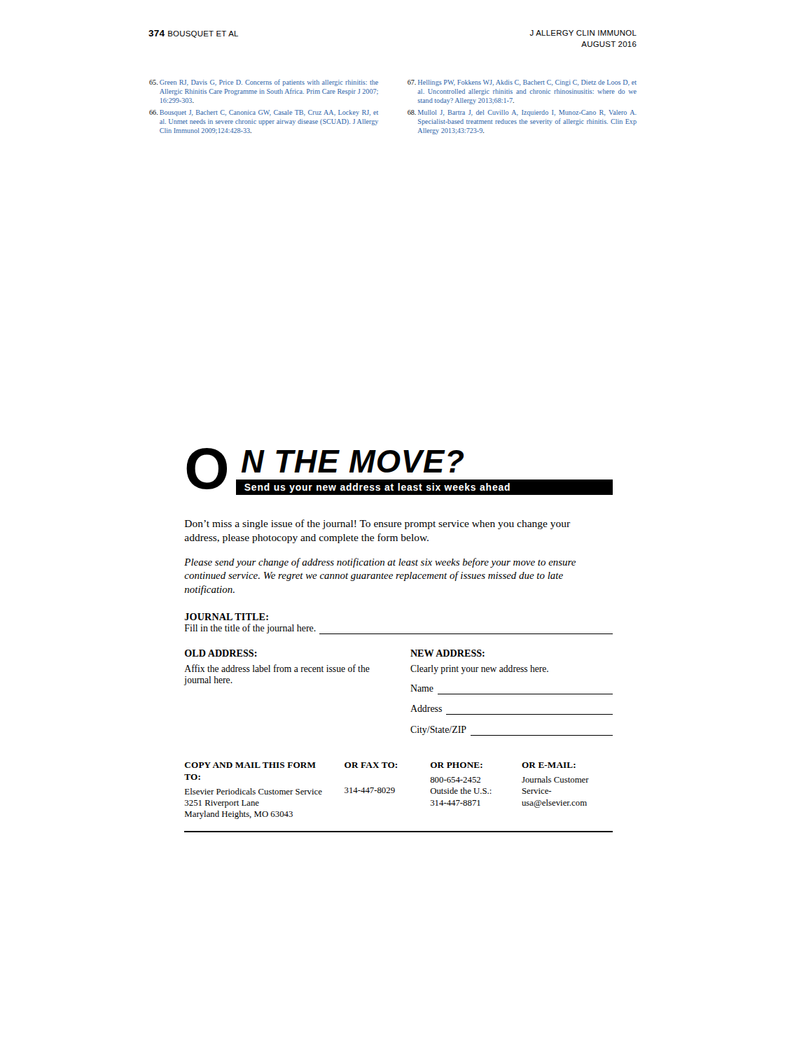374 BOUSQUET ET AL
J ALLERGY CLIN IMMUNOL
AUGUST 2016
65 Green RJ, Davis G, Price D. Concerns of patients with allergic rhinitis: the Allergic Rhinitis Care Programme in South Africa. Prim Care Respir J 2007; 16:299-303.
66 Bousquet J, Bachert C, Canonica GW, Casale TB, Cruz AA, Lockey RJ, et al. Unmet needs in severe chronic upper airway disease (SCUAD). J Allergy Clin Immunol 2009;124:428-33.
67 Hellings PW, Fokkens WJ, Akdis C, Bachert C, Cingi C, Dietz de Loos D, et al. Uncontrolled allergic rhinitis and chronic rhinosinusitis: where do we stand today? Allergy 2013;68:1-7.
68 Mullol J, Bartra J, del Cuvillo A, Izquierdo I, Munoz-Cano R, Valero A. Specialist-based treatment reduces the severity of allergic rhinitis. Clin Exp Allergy 2013;43:723-9.
O
N THE MOVE?
Send us your new address at least six weeks ahead
Don’t miss a single issue of the journal! To ensure prompt service when you change your address, please photocopy and complete the form below.
Please send your change of address notification at least six weeks before your move to ensure continued service. We regret we cannot guarantee replacement of issues missed due to late notification.
JOURNAL TITLE:
Fill in the title of the journal here.
OLD ADDRESS:
Affix the address label from a recent issue of the journal here.
NEW ADDRESS:
Clearly print your new address here.
Name
Address
City/State/ZIP
COPY AND MAIL THIS FORM TO:
Elsevier Periodicals Customer Service
3251 Riverport Lane
Maryland Heights, MO 63043
OR FAX TO:
314-447-8029
OR PHONE:
800-654-2452
Outside the U.S.:
314-447-8871
OR E-MAIL:
Journals Customer Service-
usa@elsevier.com